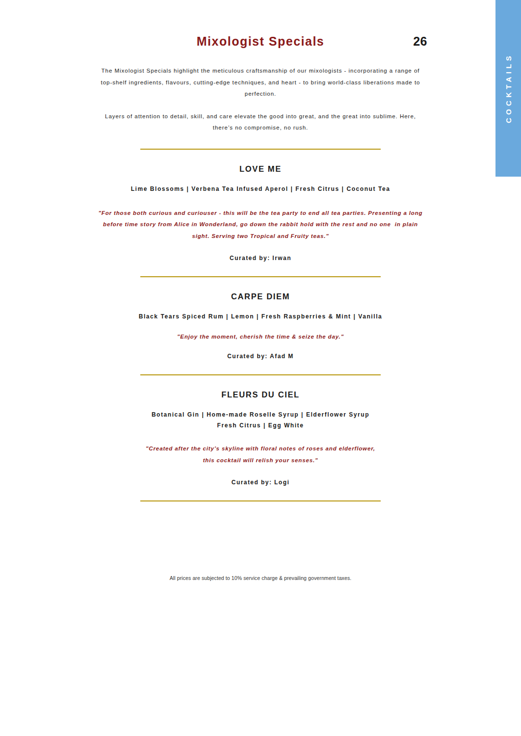Cocktails
Mixologist Specials
26
The Mixologist Specials highlight the meticulous craftsmanship of our mixologists - incorporating a range of top-shelf ingredients, flavours, cutting-edge techniques, and heart - to bring world-class liberations made to perfection.
Layers of attention to detail, skill, and care elevate the good into great, and the great into sublime. Here, there’s no compromise, no rush.
Love Me
Lime Blossoms | Verbena Tea Infused Aperol | Fresh Citrus | Coconut Tea
"For those both curious and curiouser - this will be the tea party to end all tea parties. Presenting a long before time story from Alice in Wonderland, go down the rabbit hold with the rest and no one in plain sight. Serving two Tropical and Fruity teas."
Curated by: Irwan
Carpe Diem
Black Tears Spiced Rum | Lemon | Fresh Raspberries & Mint | Vanilla
"Enjoy the moment, cherish the time & seize the day."
Curated by: Afad M
Fleurs Du Ciel
Botanical Gin | Home-made Roselle Syrup | Elderflower Syrup
Fresh Citrus | Egg White
"Created after the city’s skyline with floral notes of roses and elderflower,
this cocktail will relish your senses."
Curated by: Logi
All prices are subjected to 10% service charge & prevailing government taxes.